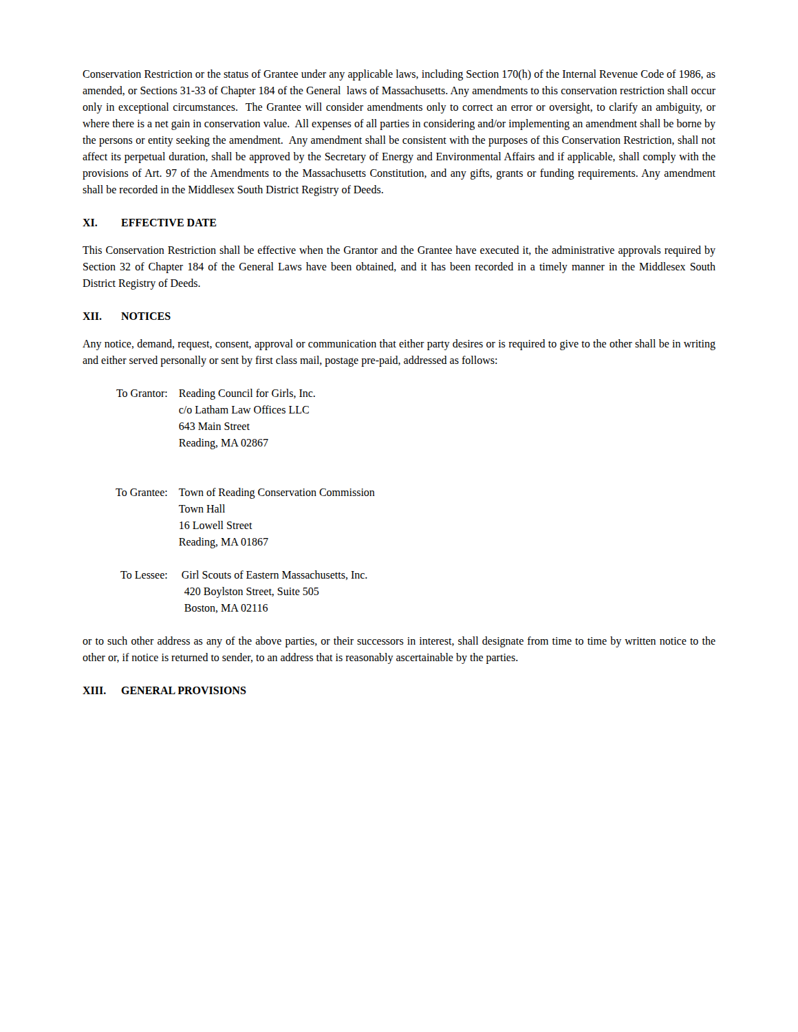Conservation Restriction or the status of Grantee under any applicable laws, including Section 170(h) of the Internal Revenue Code of 1986, as amended, or Sections 31-33 of Chapter 184 of the General laws of Massachusetts. Any amendments to this conservation restriction shall occur only in exceptional circumstances. The Grantee will consider amendments only to correct an error or oversight, to clarify an ambiguity, or where there is a net gain in conservation value. All expenses of all parties in considering and/or implementing an amendment shall be borne by the persons or entity seeking the amendment. Any amendment shall be consistent with the purposes of this Conservation Restriction, shall not affect its perpetual duration, shall be approved by the Secretary of Energy and Environmental Affairs and if applicable, shall comply with the provisions of Art. 97 of the Amendments to the Massachusetts Constitution, and any gifts, grants or funding requirements. Any amendment shall be recorded in the Middlesex South District Registry of Deeds.
XI. EFFECTIVE DATE
This Conservation Restriction shall be effective when the Grantor and the Grantee have executed it, the administrative approvals required by Section 32 of Chapter 184 of the General Laws have been obtained, and it has been recorded in a timely manner in the Middlesex South District Registry of Deeds.
XII. NOTICES
Any notice, demand, request, consent, approval or communication that either party desires or is required to give to the other shall be in writing and either served personally or sent by first class mail, postage pre-paid, addressed as follows:
| To Grantor: | Reading Council for Girls, Inc. |
| | c/o Latham Law Offices LLC |
| | 643 Main Street |
| | Reading, MA 02867 |
| To Grantee: | Town of Reading Conservation Commission |
| | Town Hall |
| | 16 Lowell Street |
| | Reading, MA 01867 |
| To Lessee: | Girl Scouts of Eastern Massachusetts, Inc. |
| | 420 Boylston Street, Suite 505 |
| | Boston, MA 02116 |
or to such other address as any of the above parties, or their successors in interest, shall designate from time to time by written notice to the other or, if notice is returned to sender, to an address that is reasonably ascertainable by the parties.
XIII. GENERAL PROVISIONS